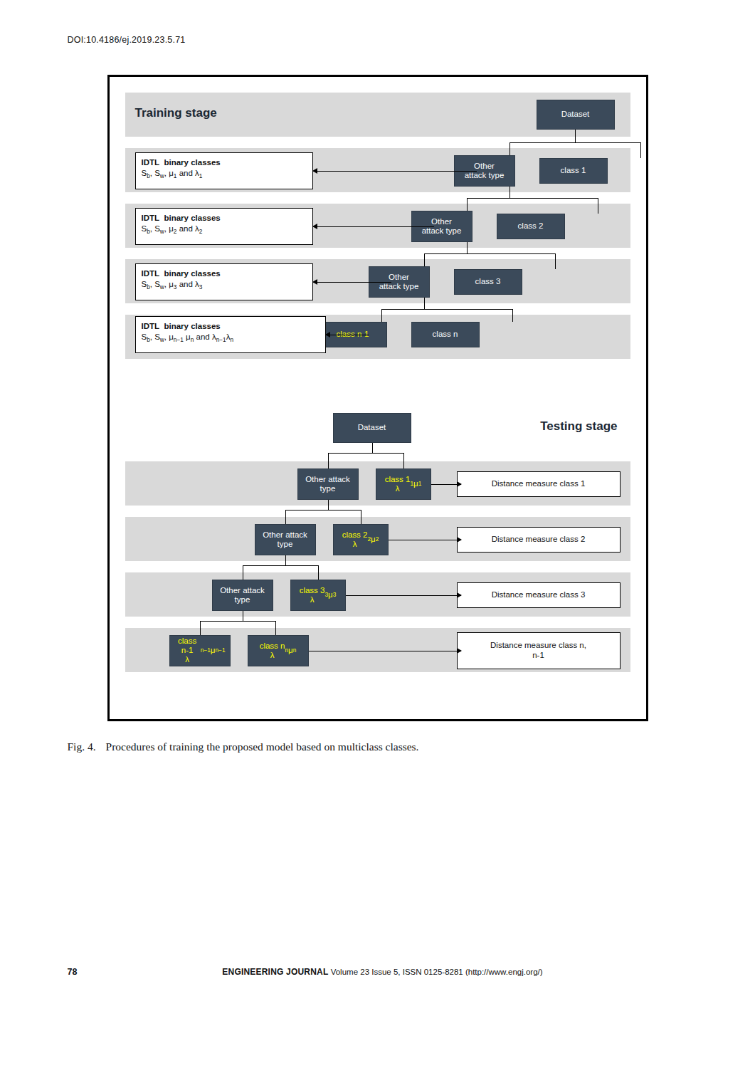DOI:10.4186/ej.2019.23.5.71
Training stage
Dataset
Other
attack type
class 1
IDTL binary classes
Sb, Sw, μ1 and λ1
Other
attack type
class 2
IDTL binary classes
Sb, Sw, μ2 and λ2
Other
attack type
class 3
IDTL binary classes
Sb, Sw, μ3 and λ3
class n-1
class n
IDTL binary classes
Sb, Sw, μn−1 μn and λn−1λn
Testing stage
Dataset
Other attack
type
class 1
λ1 μ1
Distance measure class 1
Other attack
type
class 2
λ2 μ2
Distance measure class 2
Other attack
type
class 3
λ3 μ3
Distance measure class 3
class n-1
λn−1 μn−1
class n
λnμn
Distance measure class n,
n-1
Fig. 4. Procedures of training the proposed model based on multiclass classes.
78 ENGINEERING JOURNAL Volume 23 Issue 5, ISSN 0125-8281 (http://www.engj.org/)